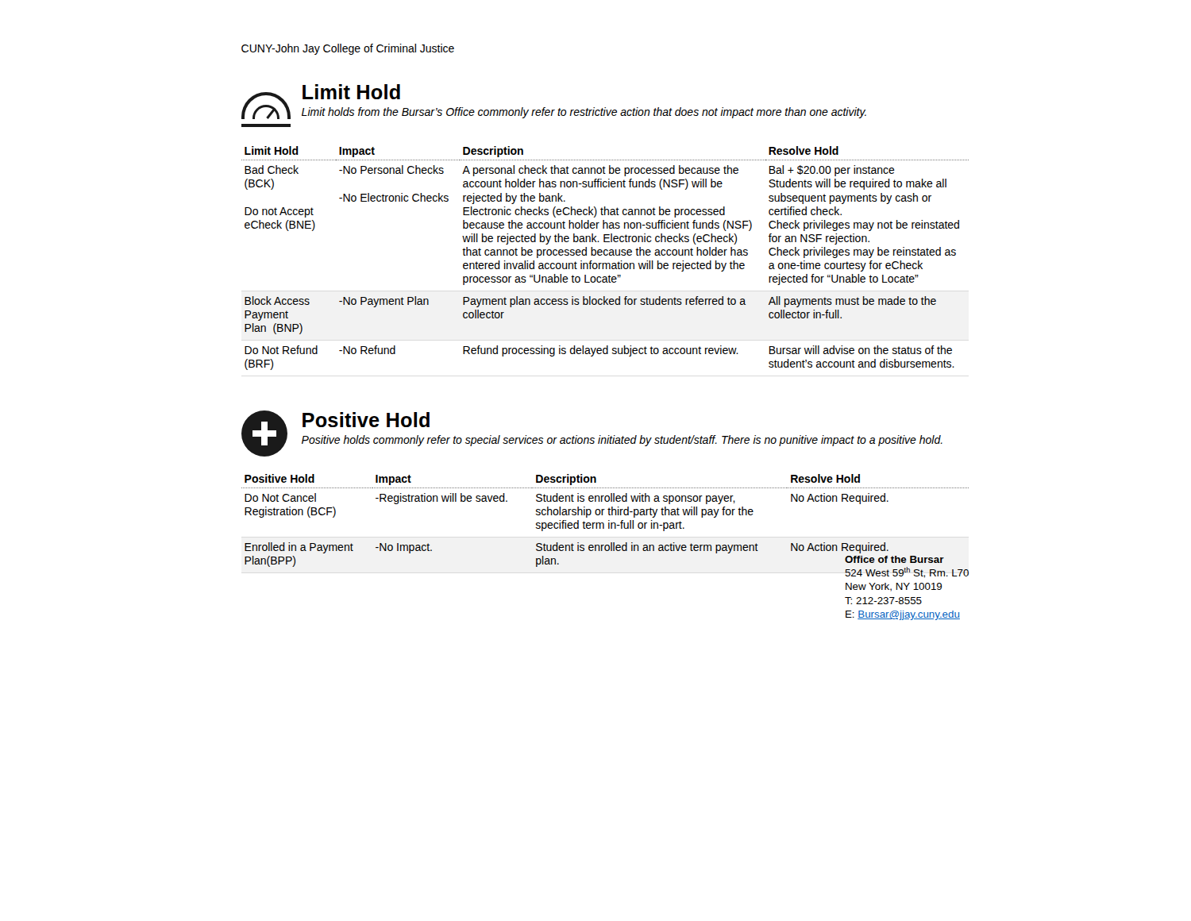CUNY-John Jay College of Criminal Justice
Limit Hold
Limit holds from the Bursar’s Office commonly refer to restrictive action that does not impact more than one activity.
| Limit Hold | Impact | Description | Resolve Hold |
| --- | --- | --- | --- |
| Bad Check (BCK) Do not Accept eCheck (BNE) | -No Personal Checks -No Electronic Checks | A personal check that cannot be processed because the account holder has non-sufficient funds (NSF) will be rejected by the bank. Electronic checks (eCheck) that cannot be processed because the account holder has non-sufficient funds (NSF) will be rejected by the bank. Electronic checks (eCheck) that cannot be processed because the account holder has entered invalid account information will be rejected by the processor as “Unable to Locate” | Bal + $20.00 per instance Students will be required to make all subsequent payments by cash or certified check. Check privileges may not be reinstated for an NSF rejection. Check privileges may be reinstated as a one-time courtesy for eCheck rejected for “Unable to Locate” |
| Block Access Payment Plan (BNP) | -No Payment Plan | Payment plan access is blocked for students referred to a collector | All payments must be made to the collector in-full. |
| Do Not Refund (BRF) | -No Refund | Refund processing is delayed subject to account review. | Bursar will advise on the status of the student’s account and disbursements. |
Positive Hold
Positive holds commonly refer to special services or actions initiated by student/staff. There is no punitive impact to a positive hold.
| Positive Hold | Impact | Description | Resolve Hold |
| --- | --- | --- | --- |
| Do Not Cancel Registration (BCF) | -Registration will be saved. | Student is enrolled with a sponsor payer, scholarship or third-party that will pay for the specified term in-full or in-part. | No Action Required. |
| Enrolled in a Payment Plan(BPP) | -No Impact. | Student is enrolled in an active term payment plan. | No Action Required. |
Office of the Bursar
524 West 59th St, Rm. L70
New York, NY 10019
T: 212-237-8555
E: Bursar@jjay.cuny.edu